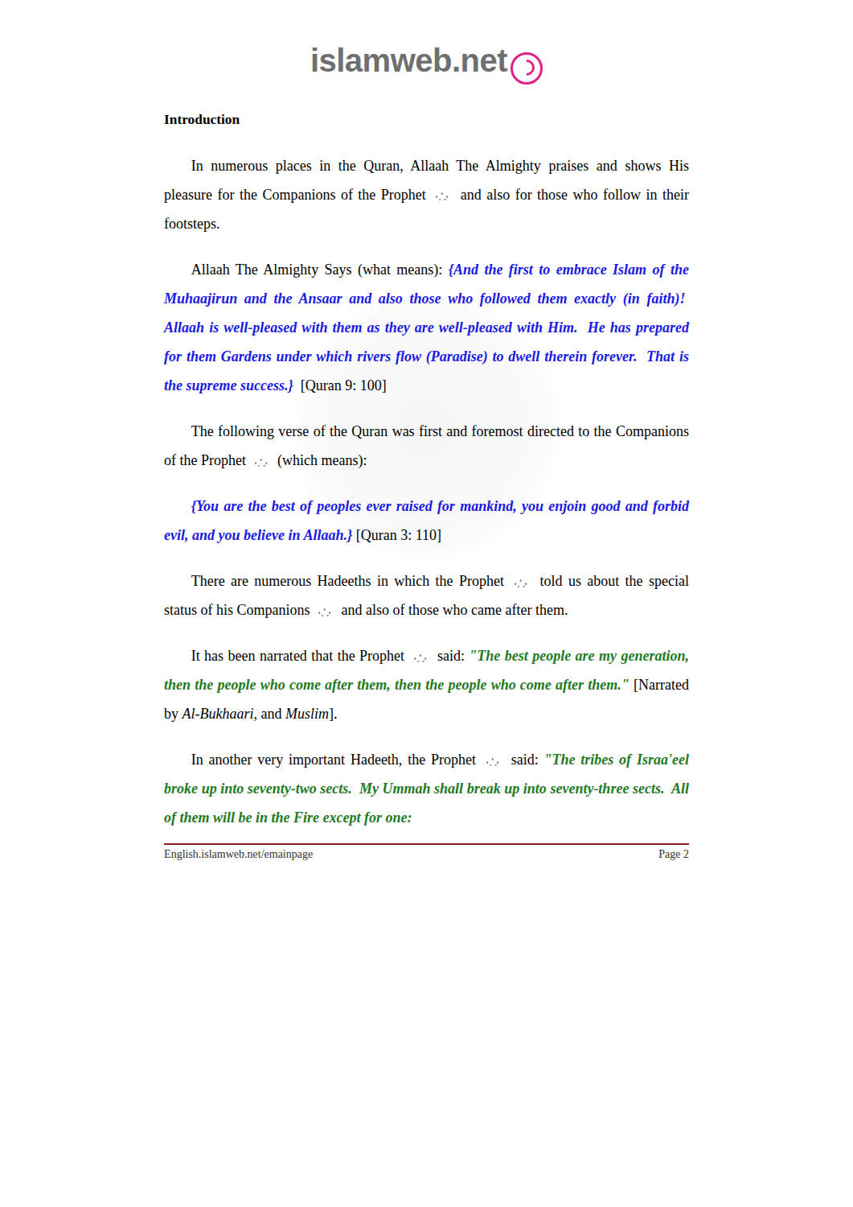islamweb. net
Introduction
In numerous places in the Quran, Allaah The Almighty praises and shows His pleasure for the Companions of the Prophet and also for those who follow in their footsteps.
Allaah The Almighty Says (what means): {And the first to embrace Islam of the Muhaajirun and the Ansaar and also those who followed them exactly (in faith)! Allaah is well-pleased with them as they are well-pleased with Him. He has prepared for them Gardens under which rivers flow (Paradise) to dwell therein forever. That is the supreme success.} [Quran 9: 100]
The following verse of the Quran was first and foremost directed to the Companions of the Prophet (which means):
{You are the best of peoples ever raised for mankind, you enjoin good and forbid evil, and you believe in Allaah.} [Quran 3: 110]
There are numerous Hadeeths in which the Prophet told us about the special status of his Companions and also of those who came after them.
It has been narrated that the Prophet said: "The best people are my generation, then the people who come after them, then the people who come after them." [Narrated by Al-Bukhaari, and Muslim].
In another very important Hadeeth, the Prophet said: "The tribes of Israa'eel broke up into seventy-two sects. My Ummah shall break up into seventy-three sects. All of them will be in the Fire except for one:
English.islamweb.net/emainpage Page 2